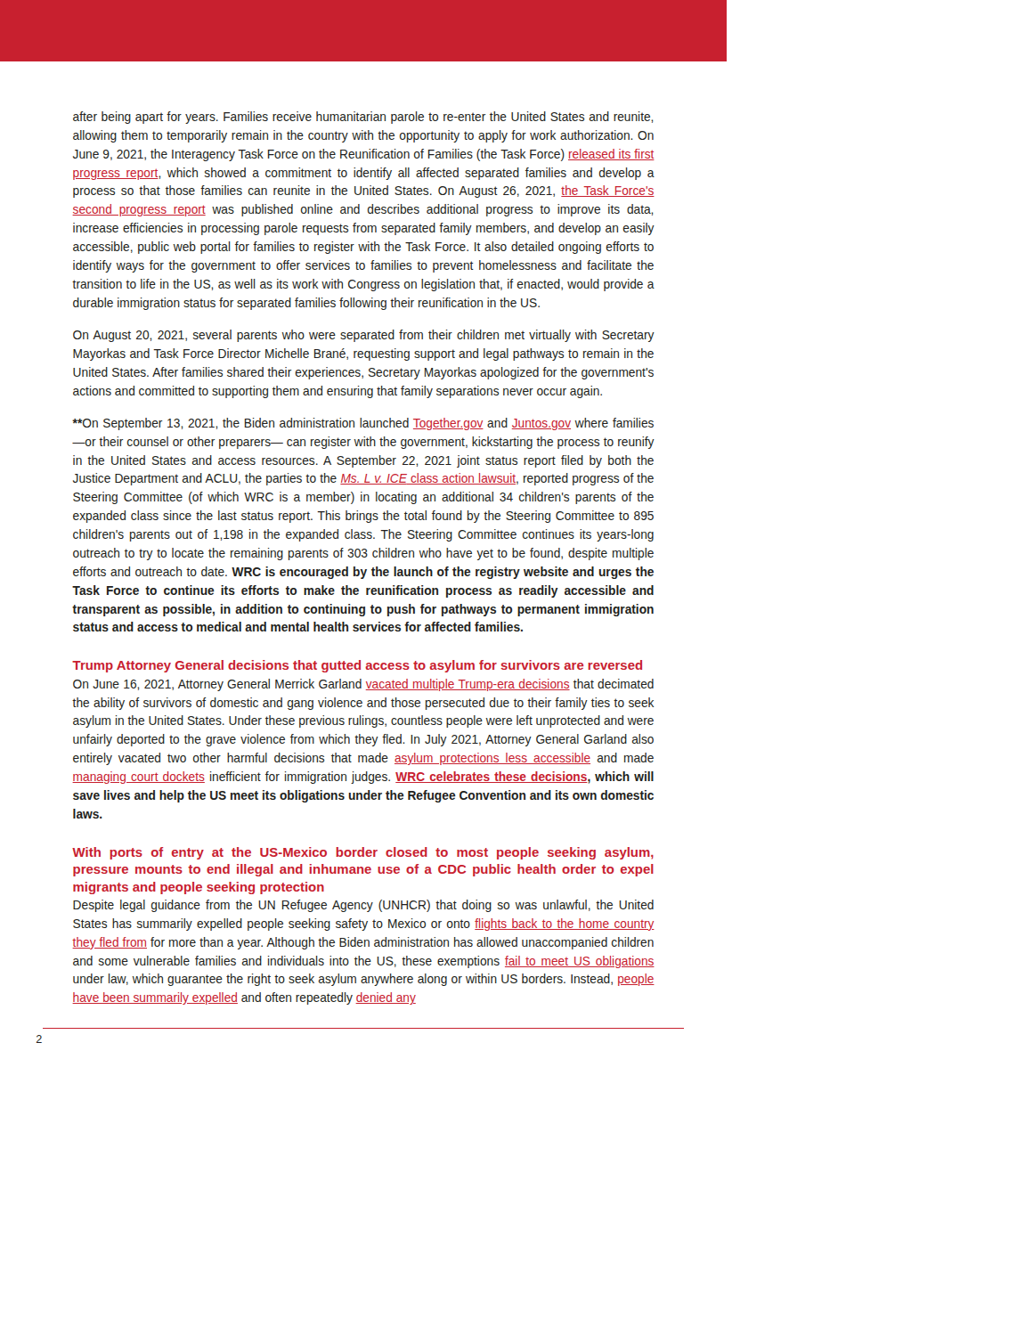after being apart for years. Families receive humanitarian parole to re-enter the United States and reunite, allowing them to temporarily remain in the country with the opportunity to apply for work authorization. On June 9, 2021, the Interagency Task Force on the Reunification of Families (the Task Force) released its first progress report, which showed a commitment to identify all affected separated families and develop a process so that those families can reunite in the United States. On August 26, 2021, the Task Force's second progress report was published online and describes additional progress to improve its data, increase efficiencies in processing parole requests from separated family members, and develop an easily accessible, public web portal for families to register with the Task Force. It also detailed ongoing efforts to identify ways for the government to offer services to families to prevent homelessness and facilitate the transition to life in the US, as well as its work with Congress on legislation that, if enacted, would provide a durable immigration status for separated families following their reunification in the US.
On August 20, 2021, several parents who were separated from their children met virtually with Secretary Mayorkas and Task Force Director Michelle Brané, requesting support and legal pathways to remain in the United States. After families shared their experiences, Secretary Mayorkas apologized for the government's actions and committed to supporting them and ensuring that family separations never occur again.
**On September 13, 2021, the Biden administration launched Together.gov and Juntos.gov where families—or their counsel or other preparers— can register with the government, kickstarting the process to reunify in the United States and access resources. A September 22, 2021 joint status report filed by both the Justice Department and ACLU, the parties to the Ms. L v. ICE class action lawsuit, reported progress of the Steering Committee (of which WRC is a member) in locating an additional 34 children's parents of the expanded class since the last status report. This brings the total found by the Steering Committee to 895 children's parents out of 1,198 in the expanded class. The Steering Committee continues its years-long outreach to try to locate the remaining parents of 303 children who have yet to be found, despite multiple efforts and outreach to date. WRC is encouraged by the launch of the registry website and urges the Task Force to continue its efforts to make the reunification process as readily accessible and transparent as possible, in addition to continuing to push for pathways to permanent immigration status and access to medical and mental health services for affected families.
Trump Attorney General decisions that gutted access to asylum for survivors are reversed
On June 16, 2021, Attorney General Merrick Garland vacated multiple Trump-era decisions that decimated the ability of survivors of domestic and gang violence and those persecuted due to their family ties to seek asylum in the United States. Under these previous rulings, countless people were left unprotected and were unfairly deported to the grave violence from which they fled. In July 2021, Attorney General Garland also entirely vacated two other harmful decisions that made asylum protections less accessible and made managing court dockets inefficient for immigration judges. WRC celebrates these decisions, which will save lives and help the US meet its obligations under the Refugee Convention and its own domestic laws.
With ports of entry at the US-Mexico border closed to most people seeking asylum, pressure mounts to end illegal and inhumane use of a CDC public health order to expel migrants and people seeking protection
Despite legal guidance from the UN Refugee Agency (UNHCR) that doing so was unlawful, the United States has summarily expelled people seeking safety to Mexico or onto flights back to the home country they fled from for more than a year. Although the Biden administration has allowed unaccompanied children and some vulnerable families and individuals into the US, these exemptions fail to meet US obligations under law, which guarantee the right to seek asylum anywhere along or within US borders. Instead, people have been summarily expelled and often repeatedly denied any
2